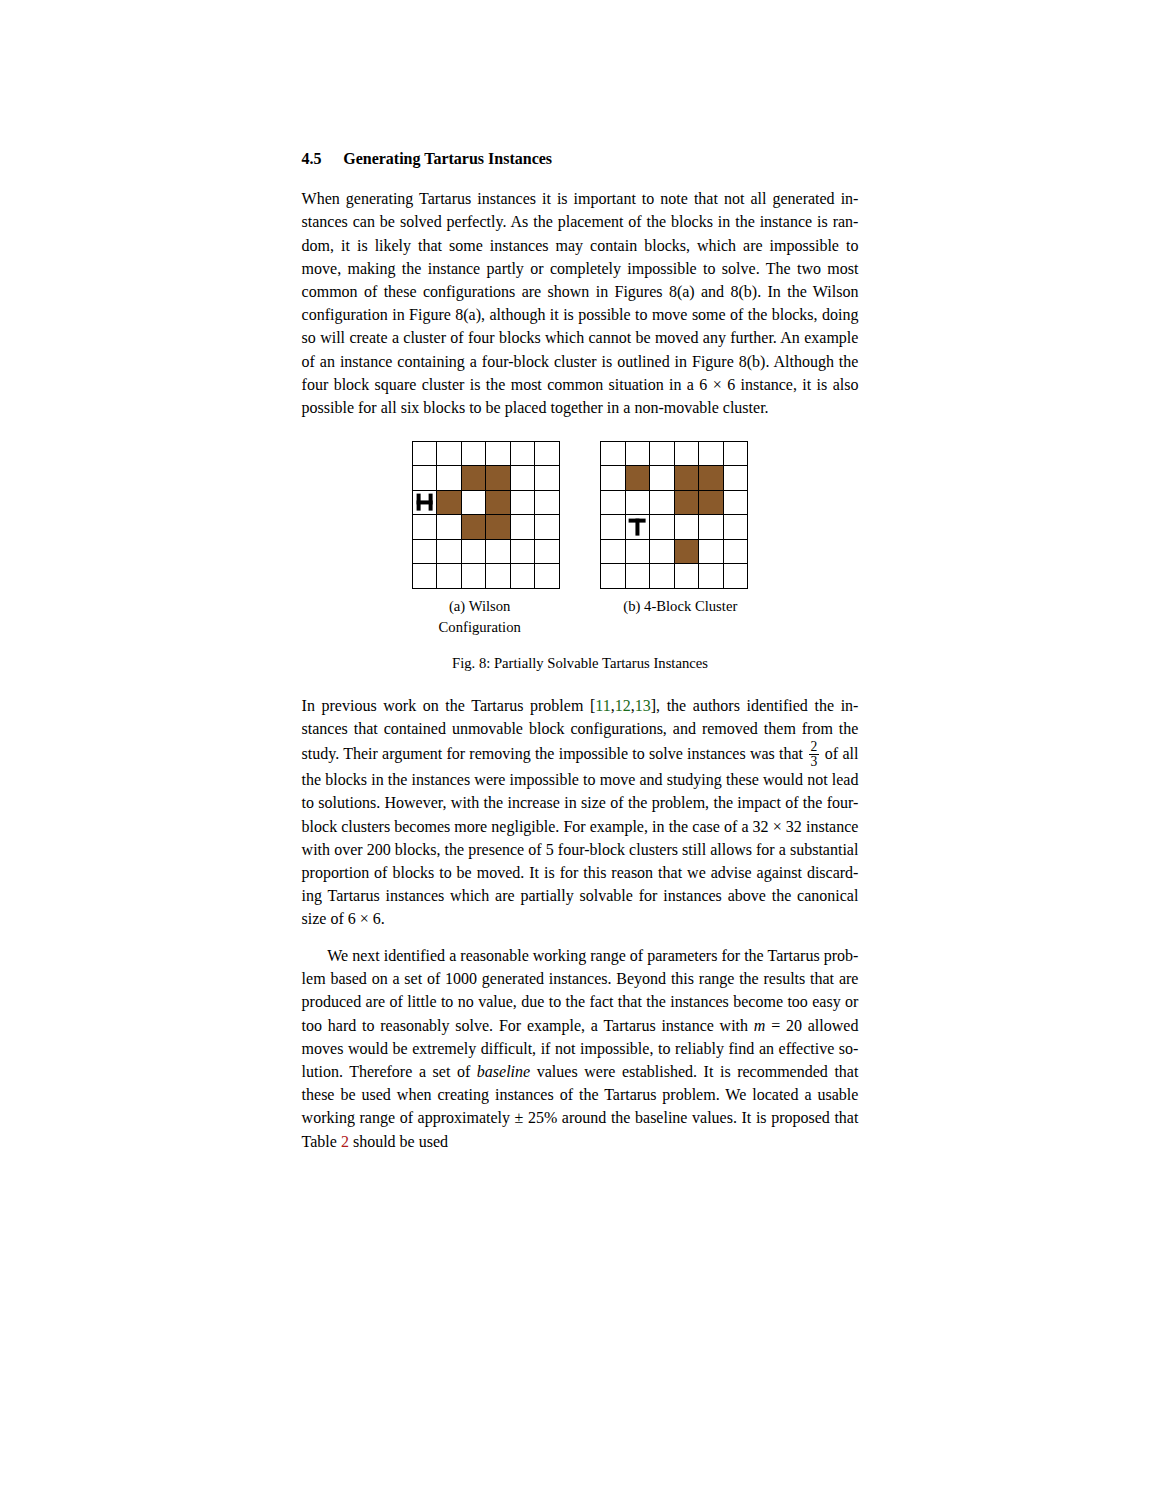4.5 Generating Tartarus Instances
When generating Tartarus instances it is important to note that not all generated instances can be solved perfectly. As the placement of the blocks in the instance is random, it is likely that some instances may contain blocks, which are impossible to move, making the instance partly or completely impossible to solve. The two most common of these configurations are shown in Figures 8(a) and 8(b). In the Wilson configuration in Figure 8(a), although it is possible to move some of the blocks, doing so will create a cluster of four blocks which cannot be moved any further. An example of an instance containing a four-block cluster is outlined in Figure 8(b). Although the four block square cluster is the most common situation in a 6 × 6 instance, it is also possible for all six blocks to be placed together in a non-movable cluster.
(a) Wilson Configuration
(b) 4-Block Cluster
Fig. 8: Partially Solvable Tartarus Instances
In previous work on the Tartarus problem [11,12,13], the authors identified the instances that contained unmovable block configurations, and removed them from the study. Their argument for removing the impossible to solve instances was that 23 of all the blocks in the instances were impossible to move and studying these would not lead to solutions. However, with the increase in size of the problem, the impact of the four-block clusters becomes more negligible. For example, in the case of a 32 × 32 instance with over 200 blocks, the presence of 5 four-block clusters still allows for a substantial proportion of blocks to be moved. It is for this reason that we advise against discarding Tartarus instances which are partially solvable for instances above the canonical size of 6 × 6.
We next identified a reasonable working range of parameters for the Tartarus problem based on a set of 1000 generated instances. Beyond this range the results that are produced are of little to no value, due to the fact that the instances become too easy or too hard to reasonably solve. For example, a Tartarus instance with m = 20 allowed moves would be extremely difficult, if not impossible, to reliably find an effective solution. Therefore a set of baseline values were established. It is recommended that these be used when creating instances of the Tartarus problem. We located a usable working range of approximately ± 25% around the baseline values. It is proposed that Table 2 should be used